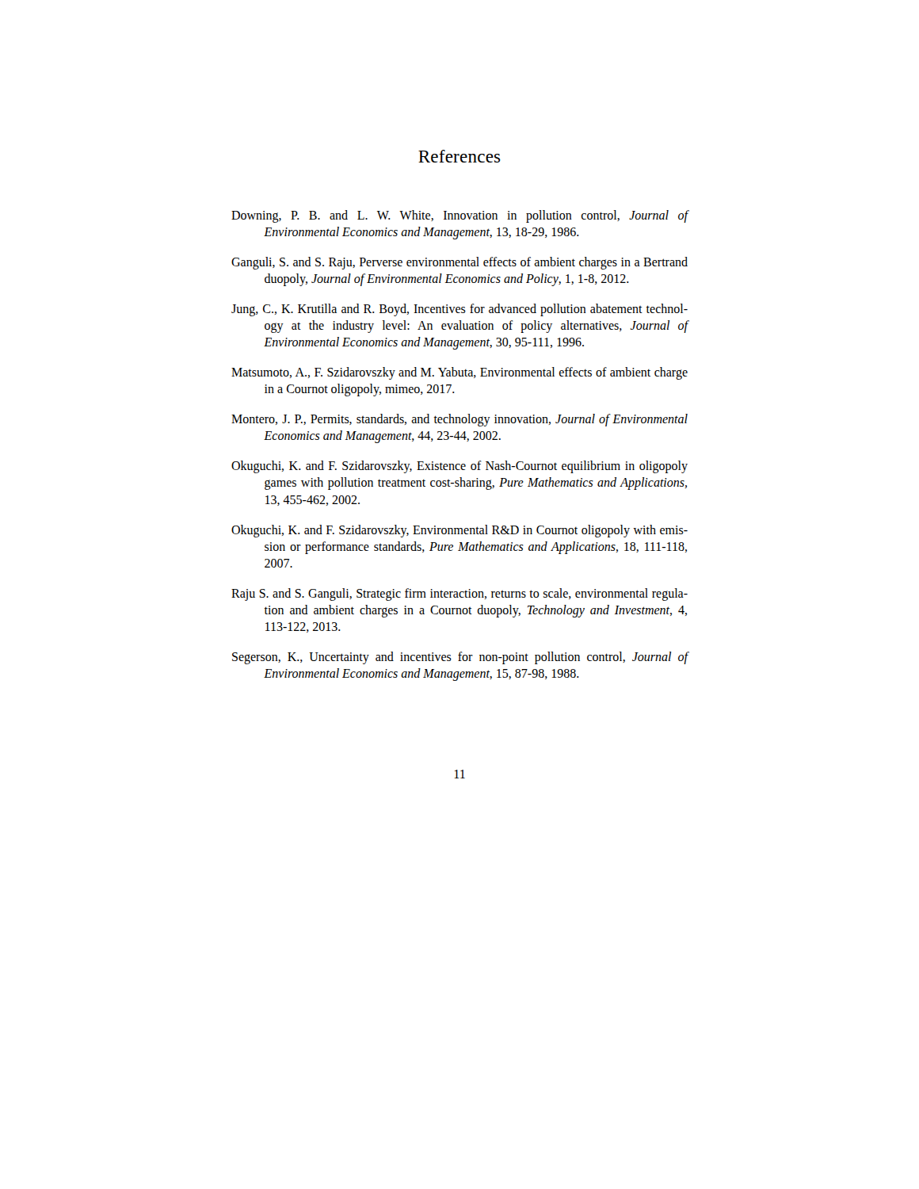References
Downing, P. B. and L. W. White, Innovation in pollution control, Journal of Environmental Economics and Management, 13, 18-29, 1986.
Ganguli, S. and S. Raju, Perverse environmental effects of ambient charges in a Bertrand duopoly, Journal of Environmental Economics and Policy, 1, 1-8, 2012.
Jung, C., K. Krutilla and R. Boyd, Incentives for advanced pollution abatement technology at the industry level: An evaluation of policy alternatives, Journal of Environmental Economics and Management, 30, 95-111, 1996.
Matsumoto, A., F. Szidarovszky and M. Yabuta, Environmental effects of ambient charge in a Cournot oligopoly, mimeo, 2017.
Montero, J. P., Permits, standards, and technology innovation, Journal of Environmental Economics and Management, 44, 23-44, 2002.
Okuguchi, K. and F. Szidarovszky, Existence of Nash-Cournot equilibrium in oligopoly games with pollution treatment cost-sharing, Pure Mathematics and Applications, 13, 455-462, 2002.
Okuguchi, K. and F. Szidarovszky, Environmental R&D in Cournot oligopoly with emission or performance standards, Pure Mathematics and Applications, 18, 111-118, 2007.
Raju S. and S. Ganguli, Strategic firm interaction, returns to scale, environmental regulation and ambient charges in a Cournot duopoly, Technology and Investment, 4, 113-122, 2013.
Segerson, K., Uncertainty and incentives for non-point pollution control, Journal of Environmental Economics and Management, 15, 87-98, 1988.
11